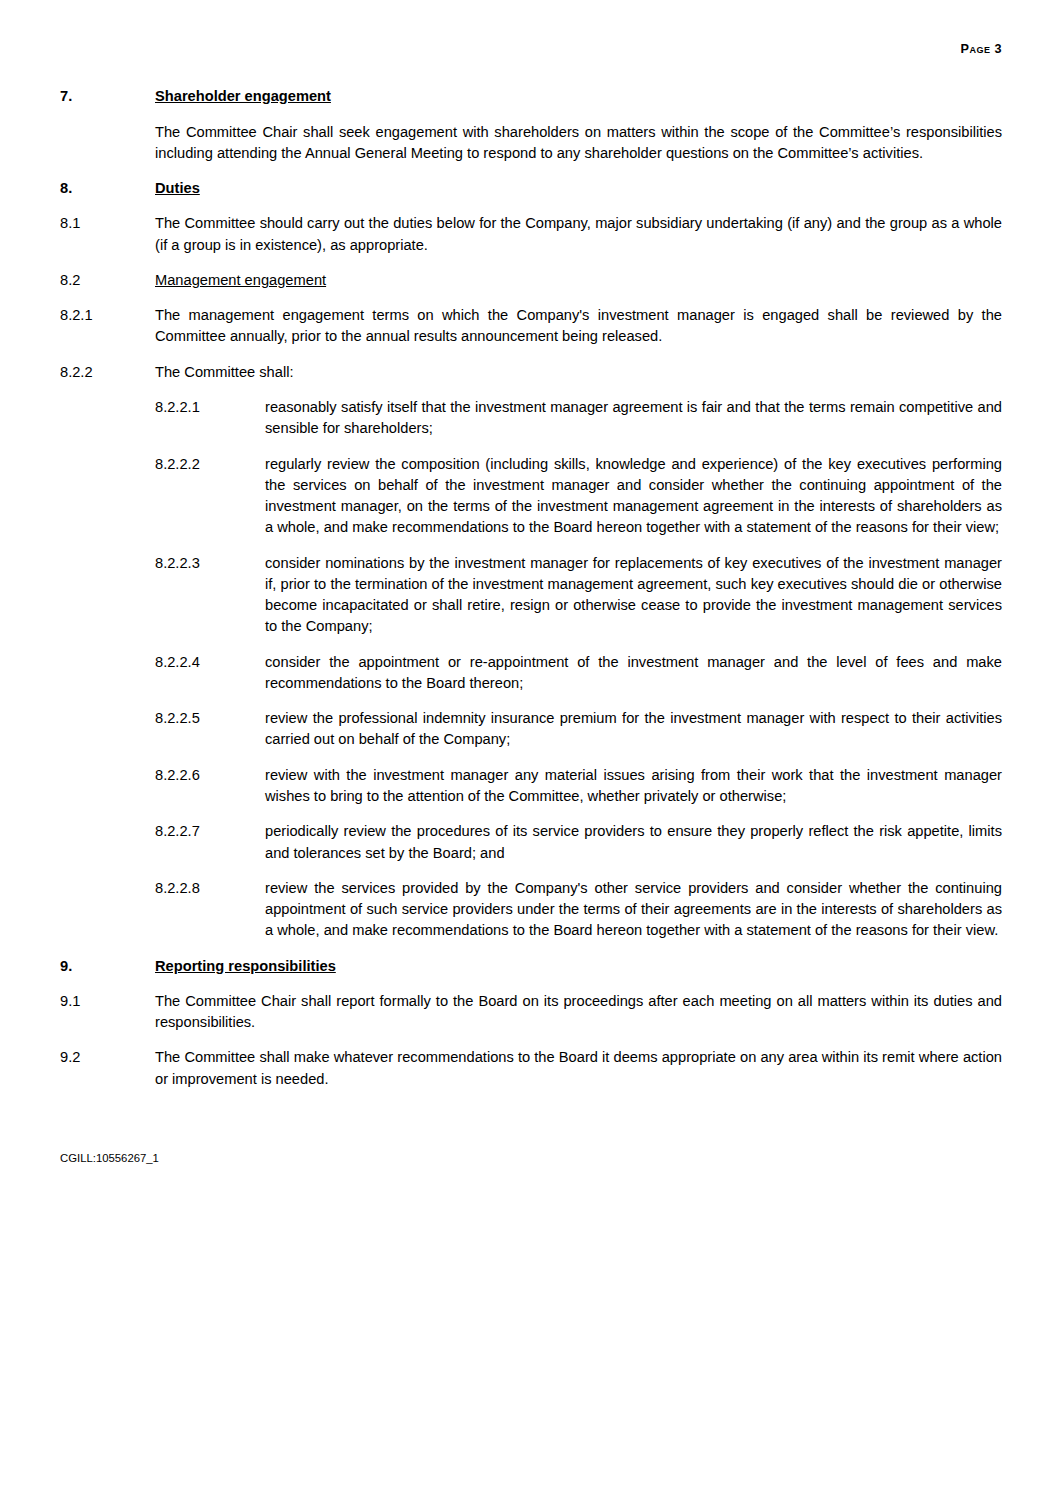Page 3
7.
Shareholder engagement
The Committee Chair shall seek engagement with shareholders on matters within the scope of the Committee’s responsibilities including attending the Annual General Meeting to respond to any shareholder questions on the Committee’s activities.
8.
Duties
8.1
The Committee should carry out the duties below for the Company, major subsidiary undertaking (if any) and the group as a whole (if a group is in existence), as appropriate.
8.2
Management engagement
8.2.1
The management engagement terms on which the Company's investment manager is engaged shall be reviewed by the Committee annually, prior to the annual results announcement being released.
8.2.2
The Committee shall:
8.2.2.1
reasonably satisfy itself that the investment manager agreement is fair and that the terms remain competitive and sensible for shareholders;
8.2.2.2
regularly review the composition (including skills, knowledge and experience) of the key executives performing the services on behalf of the investment manager and consider whether the continuing appointment of the investment manager, on the terms of the investment management agreement in the interests of shareholders as a whole, and make recommendations to the Board hereon together with a statement of the reasons for their view;
8.2.2.3
consider nominations by the investment manager for replacements of key executives of the investment manager if, prior to the termination of the investment management agreement, such key executives should die or otherwise become incapacitated or shall retire, resign or otherwise cease to provide the investment management services to the Company;
8.2.2.4
consider the appointment or re-appointment of the investment manager and the level of fees and make recommendations to the Board thereon;
8.2.2.5
review the professional indemnity insurance premium for the investment manager with respect to their activities carried out on behalf of the Company;
8.2.2.6
review with the investment manager any material issues arising from their work that the investment manager wishes to bring to the attention of the Committee, whether privately or otherwise;
8.2.2.7
periodically review the procedures of its service providers to ensure they properly reflect the risk appetite, limits and tolerances set by the Board; and
8.2.2.8
review the services provided by the Company's other service providers and consider whether the continuing appointment of such service providers under the terms of their agreements are in the interests of shareholders as a whole, and make recommendations to the Board hereon together with a statement of the reasons for their view.
9.
Reporting responsibilities
9.1
The Committee Chair shall report formally to the Board on its proceedings after each meeting on all matters within its duties and responsibilities.
9.2
The Committee shall make whatever recommendations to the Board it deems appropriate on any area within its remit where action or improvement is needed.
CGILL:10556267_1